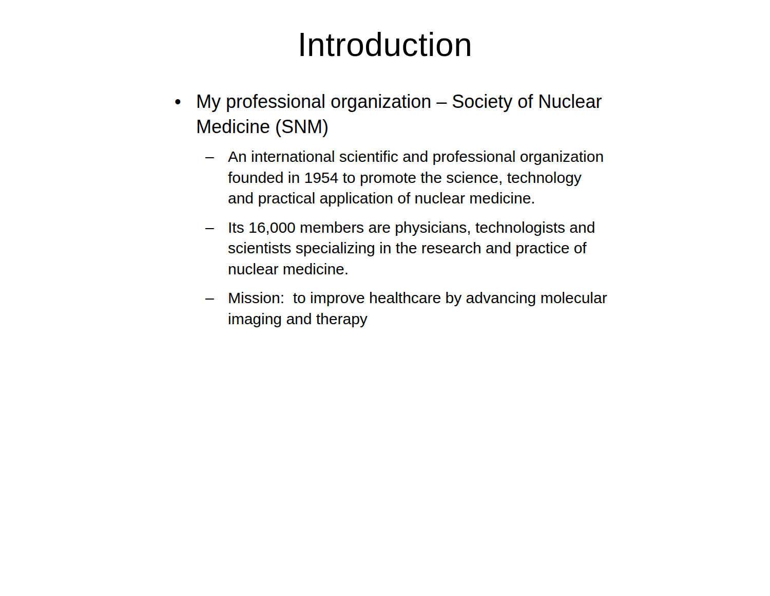Introduction
My professional organization – Society of Nuclear Medicine (SNM)
An international scientific and professional organization founded in 1954 to promote the science, technology and practical application of nuclear medicine.
Its 16,000 members are physicians, technologists and scientists specializing in the research and practice of nuclear medicine.
Mission: to improve healthcare by advancing molecular imaging and therapy